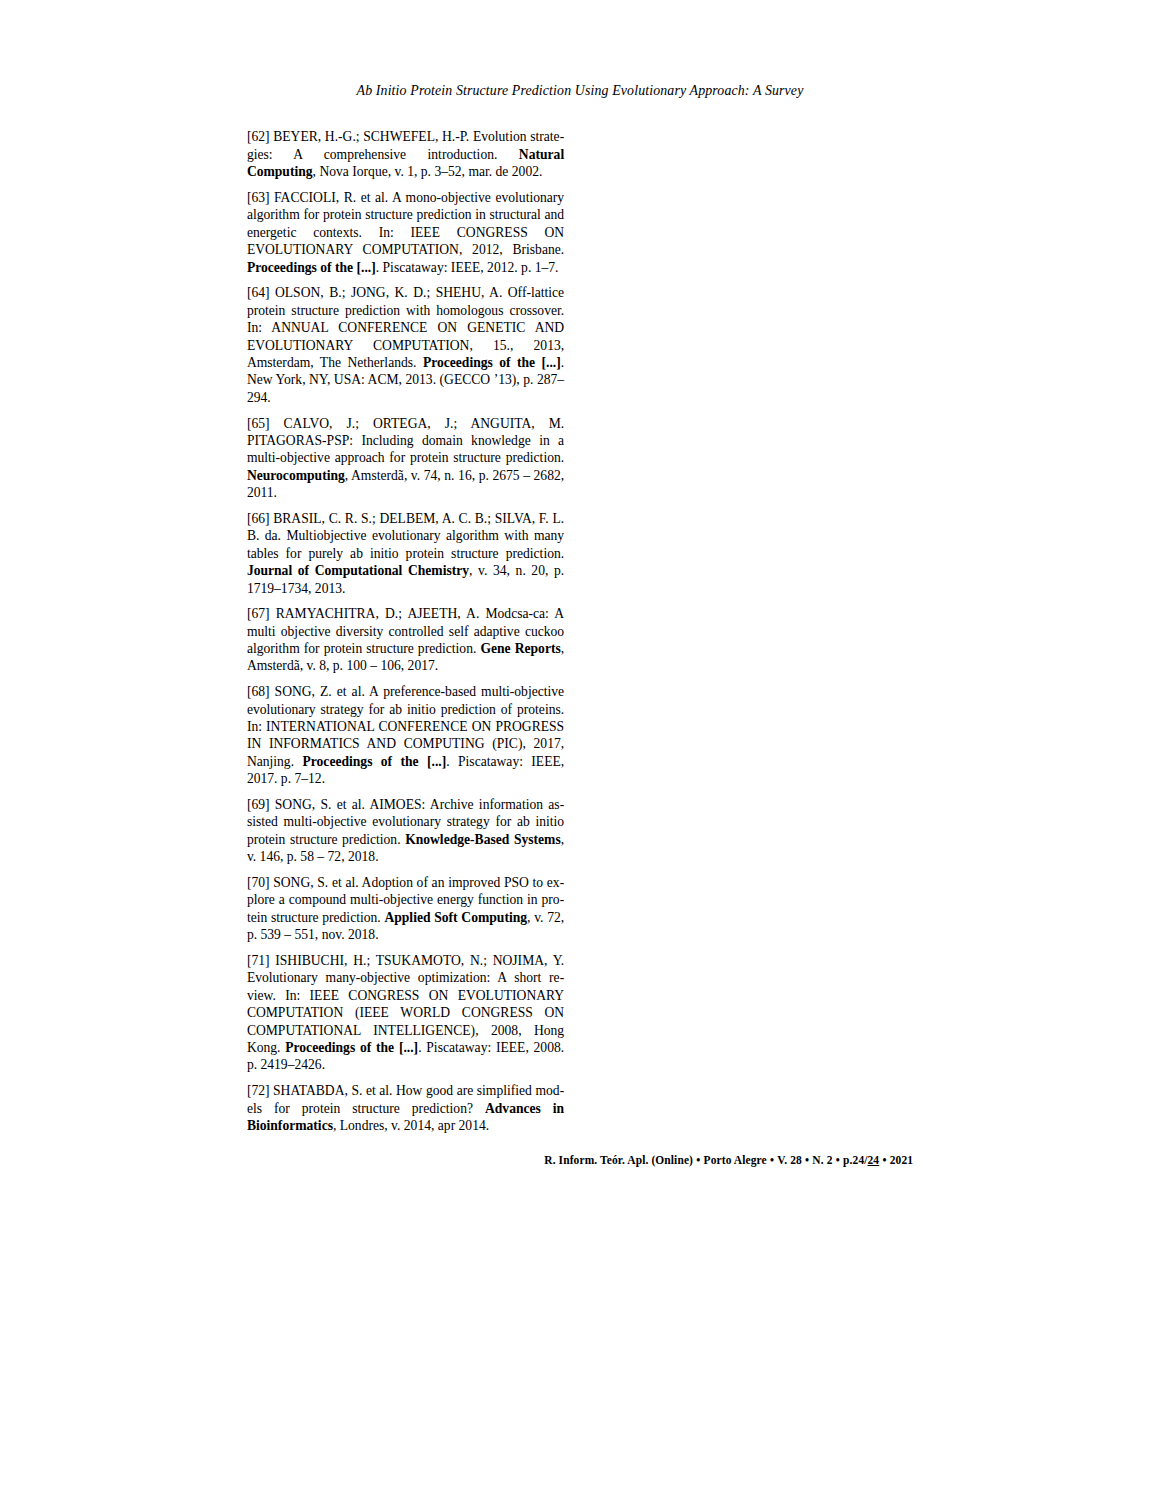Ab Initio Protein Structure Prediction Using Evolutionary Approach: A Survey
[62] BEYER, H.-G.; SCHWEFEL, H.-P. Evolution strategies: A comprehensive introduction. Natural Computing, Nova Iorque, v. 1, p. 3–52, mar. de 2002.
[63] FACCIOLI, R. et al. A mono-objective evolutionary algorithm for protein structure prediction in structural and energetic contexts. In: IEEE CONGRESS ON EVOLUTIONARY COMPUTATION, 2012, Brisbane. Proceedings of the [...]. Piscataway: IEEE, 2012. p. 1–7.
[64] OLSON, B.; JONG, K. D.; SHEHU, A. Off-lattice protein structure prediction with homologous crossover. In: ANNUAL CONFERENCE ON GENETIC AND EVOLUTIONARY COMPUTATION, 15., 2013, Amsterdam, The Netherlands. Proceedings of the [...]. New York, NY, USA: ACM, 2013. (GECCO ’13), p. 287–294.
[65] CALVO, J.; ORTEGA, J.; ANGUITA, M. PITAGORAS-PSP: Including domain knowledge in a multi-objective approach for protein structure prediction. Neurocomputing, Amsterdã, v. 74, n. 16, p. 2675 – 2682, 2011.
[66] BRASIL, C. R. S.; DELBEM, A. C. B.; SILVA, F. L. B. da. Multiobjective evolutionary algorithm with many tables for purely ab initio protein structure prediction. Journal of Computational Chemistry, v. 34, n. 20, p. 1719–1734, 2013.
[67] RAMYACHITRA, D.; AJEETH, A. Modcsa-ca: A multi objective diversity controlled self adaptive cuckoo algorithm for protein structure prediction. Gene Reports, Amsterdã, v. 8, p. 100 – 106, 2017.
[68] SONG, Z. et al. A preference-based multi-objective evolutionary strategy for ab initio prediction of proteins. In: INTERNATIONAL CONFERENCE ON PROGRESS IN INFORMATICS AND COMPUTING (PIC), 2017, Nanjing. Proceedings of the [...]. Piscataway: IEEE, 2017. p. 7–12.
[69] SONG, S. et al. AIMOES: Archive information assisted multi-objective evolutionary strategy for ab initio protein structure prediction. Knowledge-Based Systems, v. 146, p. 58 – 72, 2018.
[70] SONG, S. et al. Adoption of an improved PSO to explore a compound multi-objective energy function in protein structure prediction. Applied Soft Computing, v. 72, p. 539 – 551, nov. 2018.
[71] ISHIBUCHI, H.; TSUKAMOTO, N.; NOJIMA, Y. Evolutionary many-objective optimization: A short review. In: IEEE CONGRESS ON EVOLUTIONARY COMPUTATION (IEEE WORLD CONGRESS ON COMPUTATIONAL INTELLIGENCE), 2008, Hong Kong. Proceedings of the [...]. Piscataway: IEEE, 2008. p. 2419–2426.
[72] SHATABDA, S. et al. How good are simplified models for protein structure prediction? Advances in Bioinformatics, Londres, v. 2014, apr 2014.
R. Inform. Teór. Apl. (Online)•Porto Alegre•V. 28•N. 2•p.24/24•2021